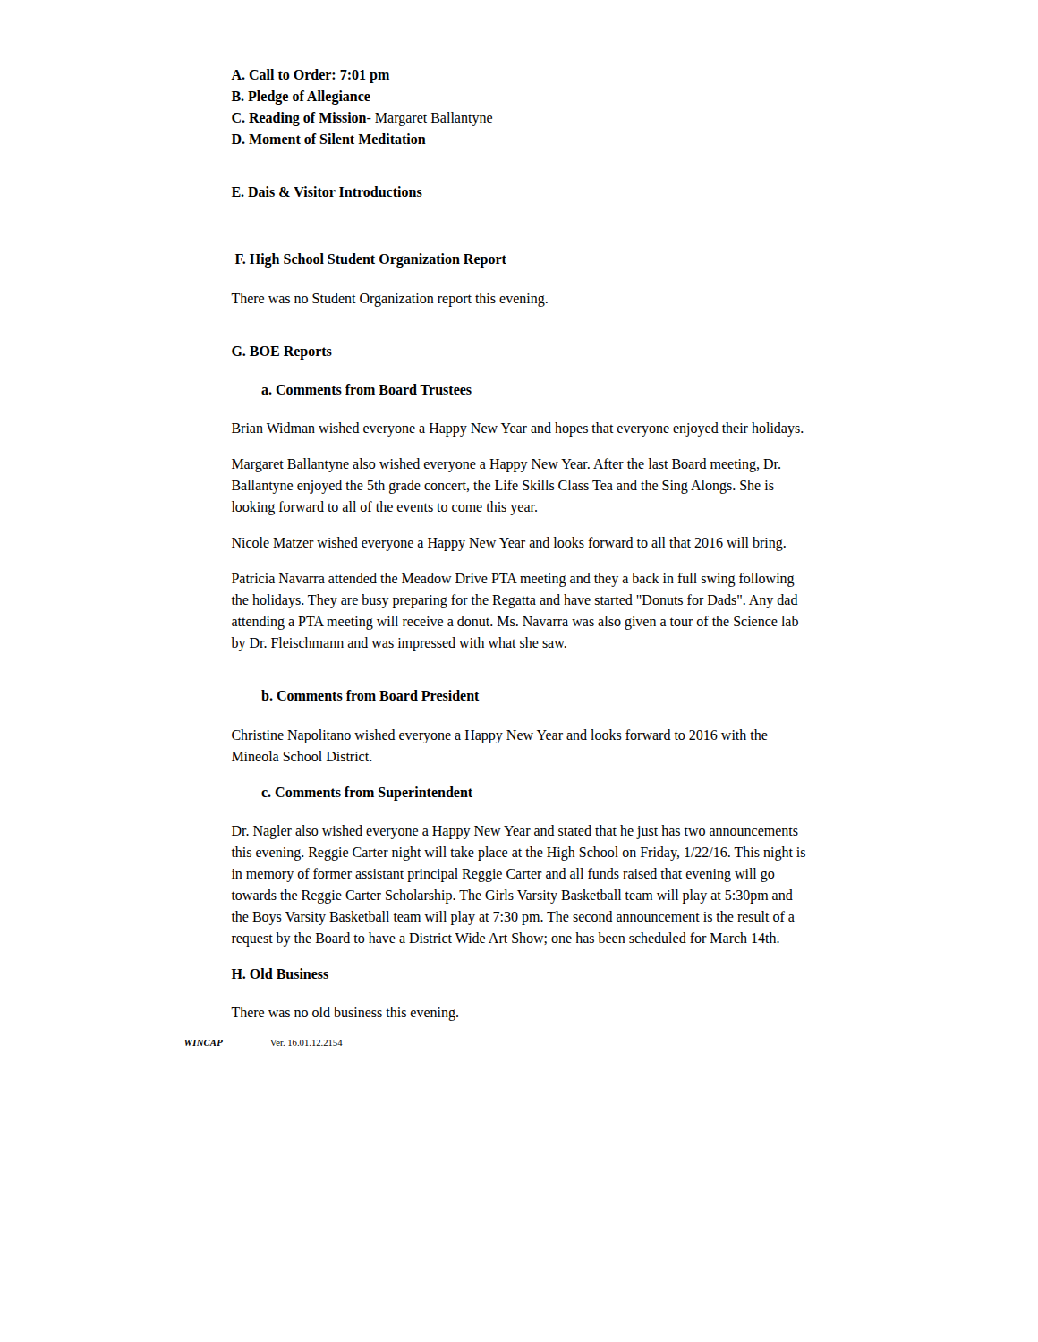A. Call to Order: 7:01 pm
B. Pledge of Allegiance
C. Reading of Mission- Margaret Ballantyne
D. Moment of Silent Meditation
E. Dais & Visitor Introductions
F. High School Student Organization Report
There was no Student Organization report this evening.
G. BOE Reports
a. Comments from Board Trustees
Brian Widman wished everyone a Happy New Year and hopes that everyone enjoyed their holidays.
Margaret Ballantyne also wished everyone a Happy New Year. After the last Board meeting, Dr. Ballantyne enjoyed the 5th grade concert, the Life Skills Class Tea and the Sing Alongs. She is looking forward to all of the events to come this year.
Nicole Matzer wished everyone a Happy New Year and looks forward to all that 2016 will bring.
Patricia Navarra attended the Meadow Drive PTA meeting and they a back in full swing following the holidays. They are busy preparing for the Regatta and have started "Donuts for Dads". Any dad attending a PTA meeting will receive a donut. Ms. Navarra was also given a tour of the Science lab by Dr. Fleischmann and was impressed with what she saw.
b. Comments from Board President
Christine Napolitano wished everyone a Happy New Year and looks forward to 2016 with the Mineola School District.
c. Comments from Superintendent
Dr. Nagler also wished everyone a Happy New Year and stated that he just has two announcements this evening. Reggie Carter night will take place at the High School on Friday, 1/22/16. This night is in memory of former assistant principal Reggie Carter and all funds raised that evening will go towards the Reggie Carter Scholarship. The Girls Varsity Basketball team will play at 5:30pm and the Boys Varsity Basketball team will play at 7:30 pm. The second announcement is the result of a request by the Board to have a District Wide Art Show; one has been scheduled for March 14th.
H. Old Business
There was no old business this evening.
WINCAP Ver. 16.01.12.2154